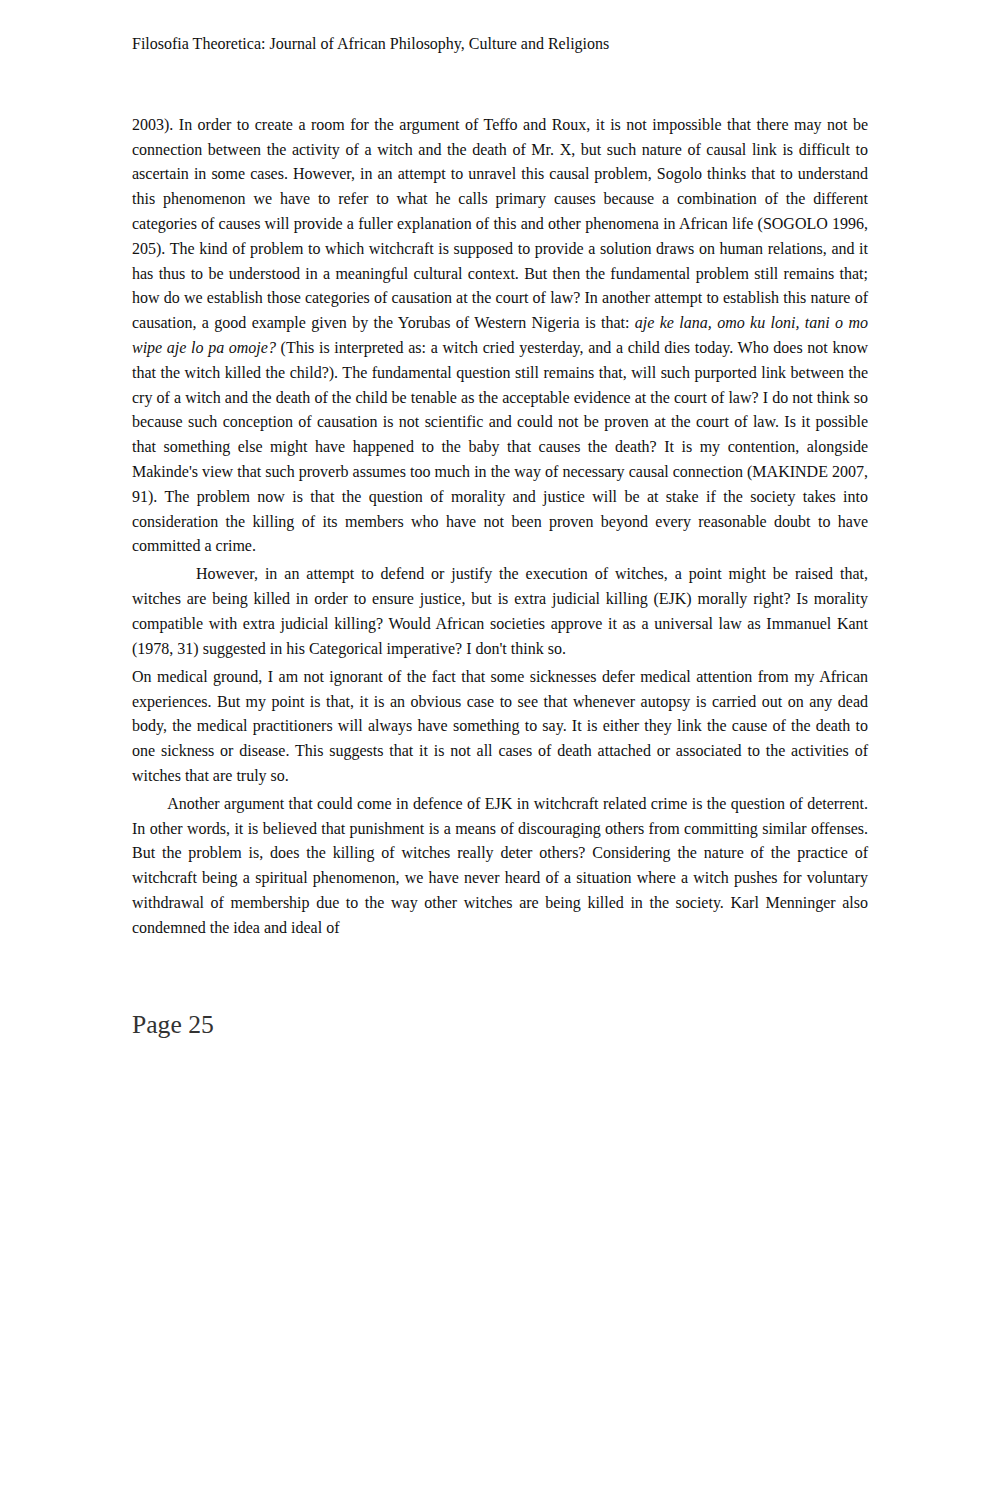Filosofia Theoretica: Journal of African Philosophy, Culture and Religions
2003). In order to create a room for the argument of Teffo and Roux, it is not impossible that there may not be connection between the activity of a witch and the death of Mr. X, but such nature of causal link is difficult to ascertain in some cases. However, in an attempt to unravel this causal problem, Sogolo thinks that to understand this phenomenon we have to refer to what he calls primary causes because a combination of the different categories of causes will provide a fuller explanation of this and other phenomena in African life (SOGOLO 1996, 205). The kind of problem to which witchcraft is supposed to provide a solution draws on human relations, and it has thus to be understood in a meaningful cultural context. But then the fundamental problem still remains that; how do we establish those categories of causation at the court of law? In another attempt to establish this nature of causation, a good example given by the Yorubas of Western Nigeria is that: aje ke lana, omo ku loni, tani o mo wipe aje lo pa omoje? (This is interpreted as: a witch cried yesterday, and a child dies today. Who does not know that the witch killed the child?). The fundamental question still remains that, will such purported link between the cry of a witch and the death of the child be tenable as the acceptable evidence at the court of law? I do not think so because such conception of causation is not scientific and could not be proven at the court of law. Is it possible that something else might have happened to the baby that causes the death? It is my contention, alongside Makinde's view that such proverb assumes too much in the way of necessary causal connection (MAKINDE 2007, 91). The problem now is that the question of morality and justice will be at stake if the society takes into consideration the killing of its members who have not been proven beyond every reasonable doubt to have committed a crime.
However, in an attempt to defend or justify the execution of witches, a point might be raised that, witches are being killed in order to ensure justice, but is extra judicial killing (EJK) morally right? Is morality compatible with extra judicial killing? Would African societies approve it as a universal law as Immanuel Kant (1978, 31) suggested in his Categorical imperative? I don't think so.
On medical ground, I am not ignorant of the fact that some sicknesses defer medical attention from my African experiences. But my point is that, it is an obvious case to see that whenever autopsy is carried out on any dead body, the medical practitioners will always have something to say. It is either they link the cause of the death to one sickness or disease. This suggests that it is not all cases of death attached or associated to the activities of witches that are truly so.
Another argument that could come in defence of EJK in witchcraft related crime is the question of deterrent. In other words, it is believed that punishment is a means of discouraging others from committing similar offenses. But the problem is, does the killing of witches really deter others? Considering the nature of the practice of witchcraft being a spiritual phenomenon, we have never heard of a situation where a witch pushes for voluntary withdrawal of membership due to the way other witches are being killed in the society. Karl Menninger also condemned the idea and ideal of
Page 25